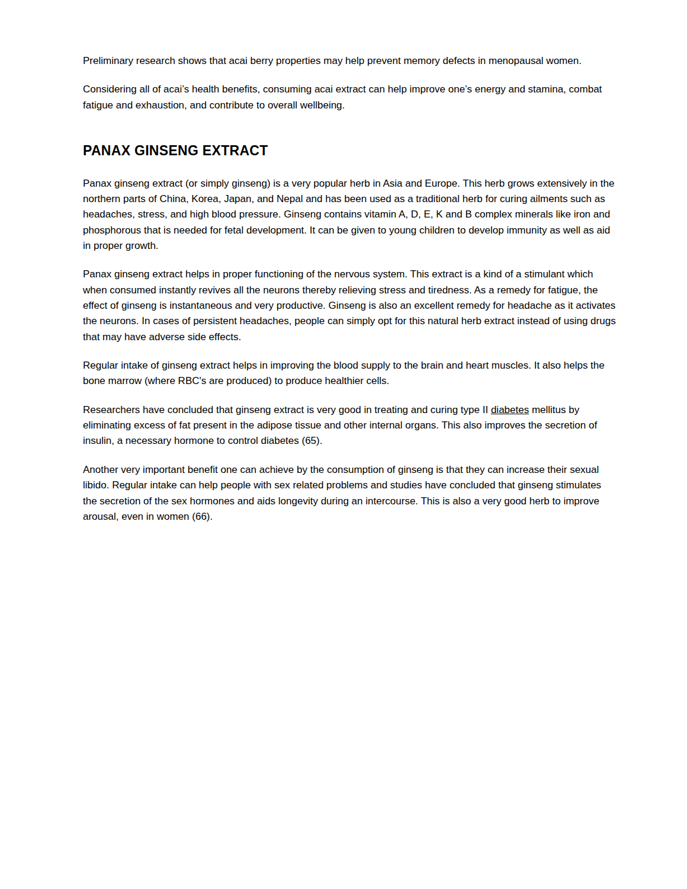Preliminary research shows that acai berry properties may help prevent memory defects in menopausal women.
Considering all of acai’s health benefits, consuming acai extract can help improve one’s energy and stamina, combat fatigue and exhaustion, and contribute to overall wellbeing.
PANAX GINSENG EXTRACT
Panax ginseng extract (or simply ginseng) is a very popular herb in Asia and Europe. This herb grows extensively in the northern parts of China, Korea, Japan, and Nepal and has been used as a traditional herb for curing ailments such as headaches, stress, and high blood pressure. Ginseng contains vitamin A, D, E, K and B complex minerals like iron and phosphorous that is needed for fetal development. It can be given to young children to develop immunity as well as aid in proper growth.
Panax ginseng extract helps in proper functioning of the nervous system. This extract is a kind of a stimulant which when consumed instantly revives all the neurons thereby relieving stress and tiredness. As a remedy for fatigue, the effect of ginseng is instantaneous and very productive. Ginseng is also an excellent remedy for headache as it activates the neurons. In cases of persistent headaches, people can simply opt for this natural herb extract instead of using drugs that may have adverse side effects.
Regular intake of ginseng extract helps in improving the blood supply to the brain and heart muscles. It also helps the bone marrow (where RBC's are produced) to produce healthier cells.
Researchers have concluded that ginseng extract is very good in treating and curing type II diabetes mellitus by eliminating excess of fat present in the adipose tissue and other internal organs. This also improves the secretion of insulin, a necessary hormone to control diabetes (65).
Another very important benefit one can achieve by the consumption of ginseng is that they can increase their sexual libido. Regular intake can help people with sex related problems and studies have concluded that ginseng stimulates the secretion of the sex hormones and aids longevity during an intercourse. This is also a very good herb to improve arousal, even in women (66).